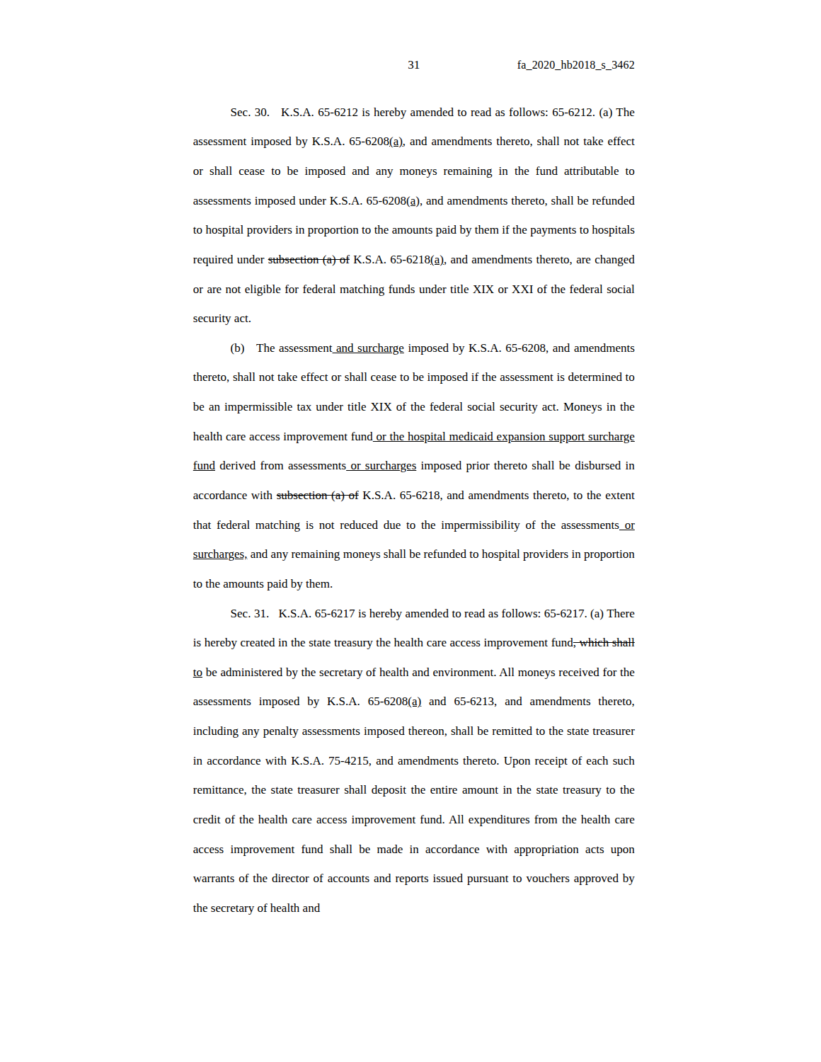31 fa_2020_hb2018_s_3462
Sec. 30. K.S.A. 65-6212 is hereby amended to read as follows: 65-6212. (a) The assessment imposed by K.S.A. 65-6208(a), and amendments thereto, shall not take effect or shall cease to be imposed and any moneys remaining in the fund attributable to assessments imposed under K.S.A. 65-6208(a), and amendments thereto, shall be refunded to hospital providers in proportion to the amounts paid by them if the payments to hospitals required under subsection (a) of K.S.A. 65-6218(a), and amendments thereto, are changed or are not eligible for federal matching funds under title XIX or XXI of the federal social security act.
(b) The assessment and surcharge imposed by K.S.A. 65-6208, and amendments thereto, shall not take effect or shall cease to be imposed if the assessment is determined to be an impermissible tax under title XIX of the federal social security act. Moneys in the health care access improvement fund or the hospital medicaid expansion support surcharge fund derived from assessments or surcharges imposed prior thereto shall be disbursed in accordance with subsection (a) of K.S.A. 65-6218, and amendments thereto, to the extent that federal matching is not reduced due to the impermissibility of the assessments or surcharges, and any remaining moneys shall be refunded to hospital providers in proportion to the amounts paid by them.
Sec. 31. K.S.A. 65-6217 is hereby amended to read as follows: 65-6217. (a) There is hereby created in the state treasury the health care access improvement fund, which shall to be administered by the secretary of health and environment. All moneys received for the assessments imposed by K.S.A. 65-6208(a) and 65-6213, and amendments thereto, including any penalty assessments imposed thereon, shall be remitted to the state treasurer in accordance with K.S.A. 75-4215, and amendments thereto. Upon receipt of each such remittance, the state treasurer shall deposit the entire amount in the state treasury to the credit of the health care access improvement fund. All expenditures from the health care access improvement fund shall be made in accordance with appropriation acts upon warrants of the director of accounts and reports issued pursuant to vouchers approved by the secretary of health and